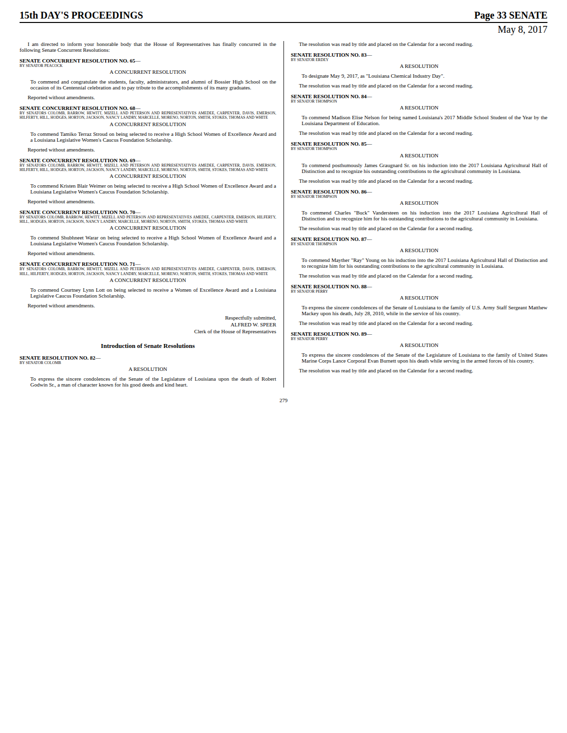15th DAY'S PROCEEDINGS
Page 33 SENATE
May 8, 2017
I am directed to inform your honorable body that the House of Representatives has finally concurred in the following Senate Concurrent Resolutions:
SENATE CONCURRENT RESOLUTION NO. 65—
BY SENATOR PEACOCK
A CONCURRENT RESOLUTION
To commend and congratulate the students, faculty, administrators, and alumni of Bossier High School on the occasion of its Centennial celebration and to pay tribute to the accomplishments of its many graduates.
Reported without amendments.
SENATE CONCURRENT RESOLUTION NO. 68—
BY SENATORS COLOMB, BARROW, HEWITT, MIZELL AND PETERSON AND REPRESENTATIVES AMEDEE, CARPENTER, DAVIS, EMERSON, HILFERTY, HILL, HODGES, HORTON, JACKSON, NANCY LANDRY, MARCELLE, MORENO, NORTON, SMITH, STOKES, THOMAS AND WHITE
A CONCURRENT RESOLUTION
To commend Tamiko Terraz Stroud on being selected to receive a High School Women of Excellence Award and a Louisiana Legislative Women's Caucus Foundation Scholarship.
Reported without amendments.
SENATE CONCURRENT RESOLUTION NO. 69—
BY SENATORS COLOMB, BARROW, HEWITT, MIZELL AND PETERSON AND REPRESENTATIVES AMEDEE, CARPENTER, DAVIS, EMERSON, HILFERTY, HILL, HODGES, HORTON, JACKSON, NANCY LANDRY, MARCELLE, MORENO, NORTON, SMITH, STOKES, THOMAS AND WHITE
A CONCURRENT RESOLUTION
To commend Kristen Blair Weimer on being selected to receive a High School Women of Excellence Award and a Louisiana Legislative Women's Caucus Foundation Scholarship.
Reported without amendments.
SENATE CONCURRENT RESOLUTION NO. 70—
BY SENATORS COLOMB, BARROW, HEWITT, MIZELL AND PETERSON AND REPRESENTATIVES AMEDEE, CARPENTER, EMERSON, HILFERTY, HILL, HODGES, HORTON, JACKSON, NANCY LANDRY, MARCELLE, MORENO, NORTON, SMITH, STOKES, THOMAS AND WHITE
A CONCURRENT RESOLUTION
To commend Shubhneet Warar on being selected to receive a High School Women of Excellence Award and a Louisiana Legislative Women's Caucus Foundation Scholarship.
Reported without amendments.
SENATE CONCURRENT RESOLUTION NO. 71—
BY SENATORS COLOMB, BARROW, HEWITT, MIZELL AND PETERSON AND REPRESENTATIVES AMEDEE, CARPENTER, DAVIS, EMERSON, HILL, HILFERTY, HODGES, HORTON, JACKSON, NANCY LANDRY, MARCELLE, MORENO, NORTON, SMITH, STOKES, THOMAS AND WHITE
A CONCURRENT RESOLUTION
To commend Courtney Lynn Lott on being selected to receive a Women of Excellence Award and a Louisiana Legislative Caucus Foundation Scholarship.
Reported without amendments.
Respectfully submitted,
ALFRED W. SPEER
Clerk of the House of Representatives
Introduction of Senate Resolutions
SENATE RESOLUTION NO. 82—
BY SENATOR COLOMB
A RESOLUTION
To express the sincere condolences of the Senate of the Legislature of Louisiana upon the death of Robert Godwin Sr., a man of character known for his good deeds and kind heart.
The resolution was read by title and placed on the Calendar for a second reading.
SENATE RESOLUTION NO. 83—
BY SENATOR ERDEY
A RESOLUTION
To designate May 9, 2017, as "Louisiana Chemical Industry Day".
The resolution was read by title and placed on the Calendar for a second reading.
SENATE RESOLUTION NO. 84—
BY SENATOR THOMPSON
A RESOLUTION
To commend Madison Elise Nelson for being named Louisiana's 2017 Middle School Student of the Year by the Louisiana Department of Education.
The resolution was read by title and placed on the Calendar for a second reading.
SENATE RESOLUTION NO. 85—
BY SENATOR THOMPSON
A RESOLUTION
To commend posthumously James Graugnard Sr. on his induction into the 2017 Louisiana Agricultural Hall of Distinction and to recognize his outstanding contributions to the agricultural community in Louisiana.
The resolution was read by title and placed on the Calendar for a second reading.
SENATE RESOLUTION NO. 86—
BY SENATOR THOMPSON
A RESOLUTION
To commend Charles "Buck" Vandersteen on his induction into the 2017 Louisiana Agricultural Hall of Distinction and to recognize him for his outstanding contributions to the agricultural community in Louisiana.
The resolution was read by title and placed on the Calendar for a second reading.
SENATE RESOLUTION NO. 87—
BY SENATOR THOMPSON
A RESOLUTION
To commend Mayther "Ray" Young on his induction into the 2017 Louisiana Agricultural Hall of Distinction and to recognize him for his outstanding contributions to the agricultural community in Louisiana.
The resolution was read by title and placed on the Calendar for a second reading.
SENATE RESOLUTION NO. 88—
BY SENATOR PERRY
A RESOLUTION
To express the sincere condolences of the Senate of Louisiana to the family of U.S. Army Staff Sergeant Matthew Mackey upon his death, July 28, 2010, while in the service of his country.
The resolution was read by title and placed on the Calendar for a second reading.
SENATE RESOLUTION NO. 89—
BY SENATOR PERRY
A RESOLUTION
To express the sincere condolences of the Senate of the Legislature of Louisiana to the family of United States Marine Corps Lance Corporal Evan Burnett upon his death while serving in the armed forces of his country.
The resolution was read by title and placed on the Calendar for a second reading.
279